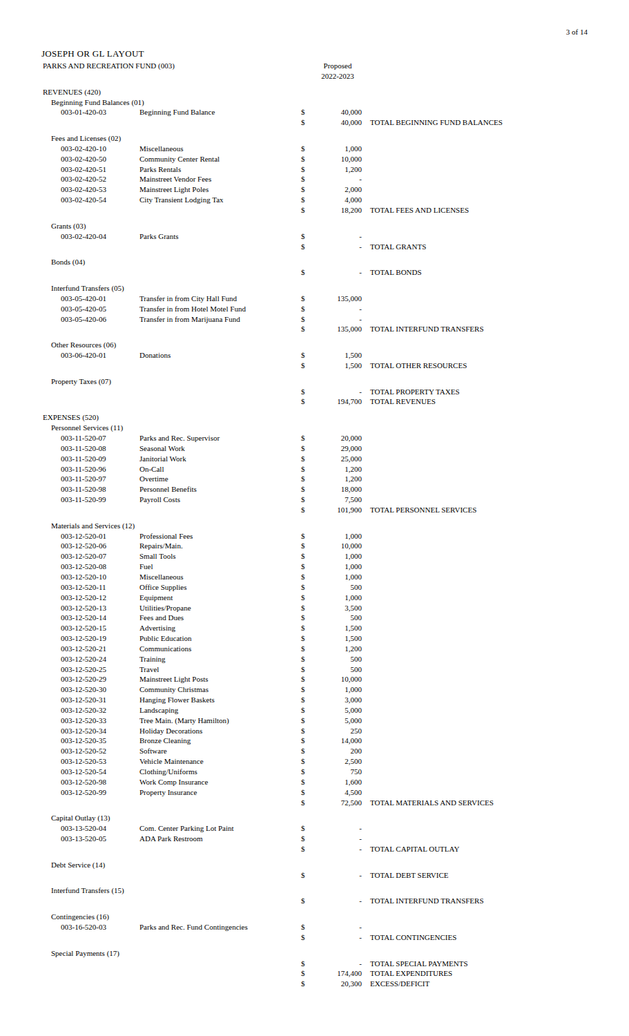3 of 14
JOSEPH OR GL LAYOUT
| PARKS AND RECREATION FUND (003) | | Proposed | |
| | 2022-2023 | |
| REVENUES (420) |
| Beginning Fund Balances (01) |
| 003-01-420-03 | Beginning Fund Balance | $ | 40,000 | |
| | | $ | 40,000 | TOTAL BEGINNING FUND BALANCES |
| Fees and Licenses (02) |
| 003-02-420-10 | Miscellaneous | $ | 1,000 | |
| 003-02-420-50 | Community Center Rental | $ | 10,000 | |
| 003-02-420-51 | Parks Rentals | $ | 1,200 | |
| 003-02-420-52 | Mainstreet Vendor Fees | $ | - | |
| 003-02-420-53 | Mainstreet Light Poles | $ | 2,000 | |
| 003-02-420-54 | City Transient Lodging Tax | $ | 4,000 | |
| | | $ | 18,200 | TOTAL FEES AND LICENSES |
| Grants (03) |
| 003-02-420-04 | Parks Grants | $ | - | |
| | | $ | - | TOTAL GRANTS |
| Bonds (04) |
| | | $ | - | TOTAL BONDS |
| Interfund Transfers (05) |
| 003-05-420-01 | Transfer in from City Hall Fund | $ | 135,000 | |
| 003-05-420-05 | Transfer in from Hotel Motel Fund | $ | - | |
| 003-05-420-06 | Transfer in from Marijuana Fund | $ | - | |
| | | $ | 135,000 | TOTAL INTERFUND TRANSFERS |
| Other Resources (06) |
| 003-06-420-01 | Donations | $ | 1,500 | |
| | | $ | 1,500 | TOTAL OTHER RESOURCES |
| Property Taxes (07) |
| | | $ | - | TOTAL PROPERTY TAXES |
| | | $ | 194,700 | TOTAL REVENUES |
| EXPENSES (520) |
| Personnel Services (11) |
| 003-11-520-07 | Parks and Rec. Supervisor | $ | 20,000 | |
| 003-11-520-08 | Seasonal Work | $ | 29,000 | |
| 003-11-520-09 | Janitorial Work | $ | 25,000 | |
| 003-11-520-96 | On-Call | $ | 1,200 | |
| 003-11-520-97 | Overtime | $ | 1,200 | |
| 003-11-520-98 | Personnel Benefits | $ | 18,000 | |
| 003-11-520-99 | Payroll Costs | $ | 7,500 | |
| | | $ | 101,900 | TOTAL PERSONNEL SERVICES |
| Materials and Services (12) |
| 003-12-520-01 | Professional Fees | $ | 1,000 | |
| 003-12-520-06 | Repairs/Main. | $ | 10,000 | |
| 003-12-520-07 | Small Tools | $ | 1,000 | |
| 003-12-520-08 | Fuel | $ | 1,000 | |
| 003-12-520-10 | Miscellaneous | $ | 1,000 | |
| 003-12-520-11 | Office Supplies | $ | 500 | |
| 003-12-520-12 | Equipment | $ | 1,000 | |
| 003-12-520-13 | Utilities/Propane | $ | 3,500 | |
| 003-12-520-14 | Fees and Dues | $ | 500 | |
| 003-12-520-15 | Advertising | $ | 1,500 | |
| 003-12-520-19 | Public Education | $ | 1,500 | |
| 003-12-520-21 | Communications | $ | 1,200 | |
| 003-12-520-24 | Training | $ | 500 | |
| 003-12-520-25 | Travel | $ | 500 | |
| 003-12-520-29 | Mainstreet Light Posts | $ | 10,000 | |
| 003-12-520-30 | Community Christmas | $ | 1,000 | |
| 003-12-520-31 | Hanging Flower Baskets | $ | 3,000 | |
| 003-12-520-32 | Landscaping | $ | 5,000 | |
| 003-12-520-33 | Tree Main. (Marty Hamilton) | $ | 5,000 | |
| 003-12-520-34 | Holiday Decorations | $ | 250 | |
| 003-12-520-35 | Bronze Cleaning | $ | 14,000 | |
| 003-12-520-52 | Software | $ | 200 | |
| 003-12-520-53 | Vehicle Maintenance | $ | 2,500 | |
| 003-12-520-54 | Clothing/Uniforms | $ | 750 | |
| 003-12-520-98 | Work Comp Insurance | $ | 1,600 | |
| 003-12-520-99 | Property Insurance | $ | 4,500 | |
| | | $ | 72,500 | TOTAL MATERIALS AND SERVICES |
| Capital Outlay (13) |
| 003-13-520-04 | Com. Center Parking Lot Paint | $ | - | |
| 003-13-520-05 | ADA Park Restroom | $ | - | |
| | | $ | - | TOTAL CAPITAL OUTLAY |
| Debt Service (14) |
| | | $ | - | TOTAL DEBT SERVICE |
| Interfund Transfers (15) |
| | | $ | - | TOTAL INTERFUND TRANSFERS |
| Contingencies (16) |
| 003-16-520-03 | Parks and Rec. Fund Contingencies | $ | - | |
| | | $ | - | TOTAL CONTINGENCIES |
| Special Payments (17) |
| | | $ | - | TOTAL SPECIAL PAYMENTS |
| | | $ | 174,400 | TOTAL EXPENDITURES |
| | | $ | 20,300 | EXCESS/DEFICIT |